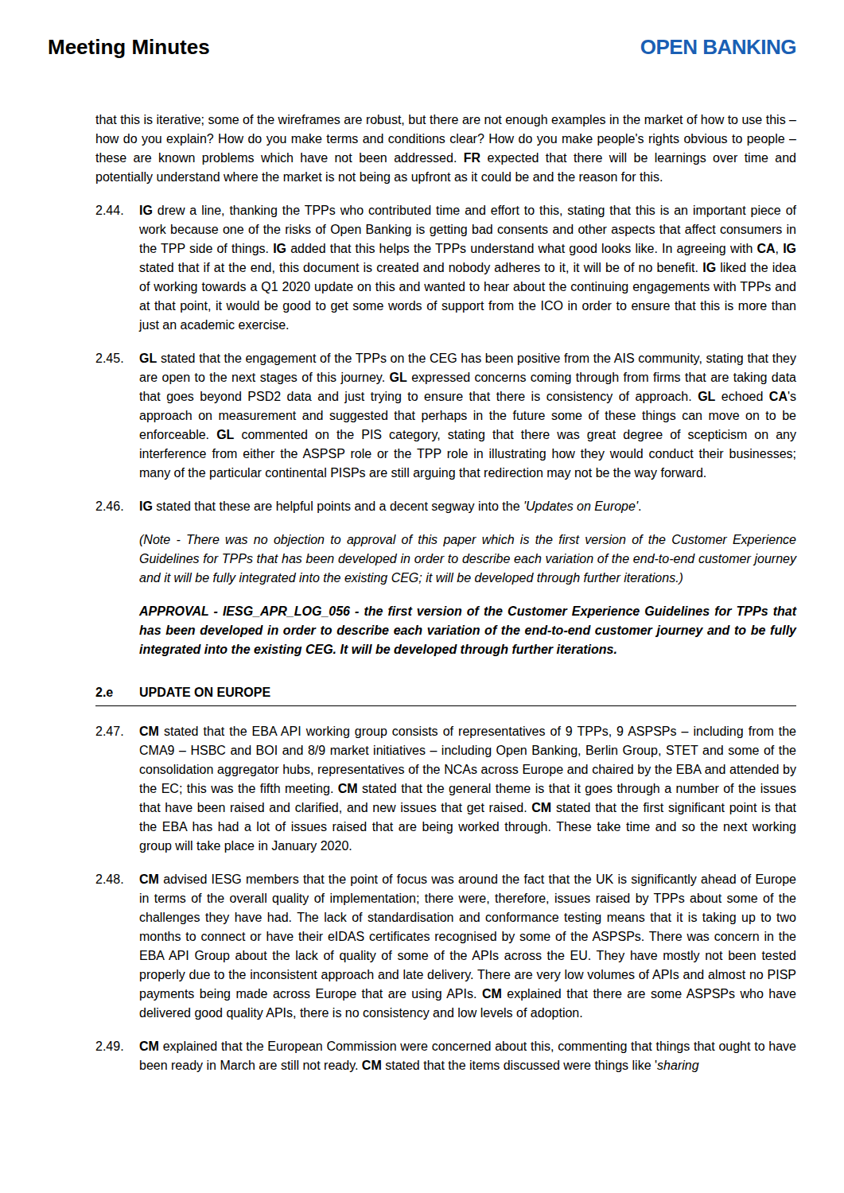Meeting Minutes
OPEN BANKING
that this is iterative; some of the wireframes are robust, but there are not enough examples in the market of how to use this – how do you explain? How do you make terms and conditions clear? How do you make people's rights obvious to people – these are known problems which have not been addressed. FR expected that there will be learnings over time and potentially understand where the market is not being as upfront as it could be and the reason for this.
2.44.
IG drew a line, thanking the TPPs who contributed time and effort to this, stating that this is an important piece of work because one of the risks of Open Banking is getting bad consents and other aspects that affect consumers in the TPP side of things. IG added that this helps the TPPs understand what good looks like. In agreeing with CA, IG stated that if at the end, this document is created and nobody adheres to it, it will be of no benefit. IG liked the idea of working towards a Q1 2020 update on this and wanted to hear about the continuing engagements with TPPs and at that point, it would be good to get some words of support from the ICO in order to ensure that this is more than just an academic exercise.
2.45.
GL stated that the engagement of the TPPs on the CEG has been positive from the AIS community, stating that they are open to the next stages of this journey. GL expressed concerns coming through from firms that are taking data that goes beyond PSD2 data and just trying to ensure that there is consistency of approach. GL echoed CA's approach on measurement and suggested that perhaps in the future some of these things can move on to be enforceable. GL commented on the PIS category, stating that there was great degree of scepticism on any interference from either the ASPSP role or the TPP role in illustrating how they would conduct their businesses; many of the particular continental PISPs are still arguing that redirection may not be the way forward.
2.46.
IG stated that these are helpful points and a decent segway into the 'Updates on Europe'.
(Note - There was no objection to approval of this paper which is the first version of the Customer Experience Guidelines for TPPs that has been developed in order to describe each variation of the end-to-end customer journey and it will be fully integrated into the existing CEG; it will be developed through further iterations.)
APPROVAL - IESG_APR_LOG_056 - the first version of the Customer Experience Guidelines for TPPs that has been developed in order to describe each variation of the end-to-end customer journey and to be fully integrated into the existing CEG. It will be developed through further iterations.
2.e
UPDATE ON EUROPE
2.47.
CM stated that the EBA API working group consists of representatives of 9 TPPs, 9 ASPSPs – including from the CMA9 – HSBC and BOI and 8/9 market initiatives – including Open Banking, Berlin Group, STET and some of the consolidation aggregator hubs, representatives of the NCAs across Europe and chaired by the EBA and attended by the EC; this was the fifth meeting. CM stated that the general theme is that it goes through a number of the issues that have been raised and clarified, and new issues that get raised. CM stated that the first significant point is that the EBA has had a lot of issues raised that are being worked through. These take time and so the next working group will take place in January 2020.
2.48.
CM advised IESG members that the point of focus was around the fact that the UK is significantly ahead of Europe in terms of the overall quality of implementation; there were, therefore, issues raised by TPPs about some of the challenges they have had. The lack of standardisation and conformance testing means that it is taking up to two months to connect or have their eIDAS certificates recognised by some of the ASPSPs. There was concern in the EBA API Group about the lack of quality of some of the APIs across the EU. They have mostly not been tested properly due to the inconsistent approach and late delivery. There are very low volumes of APIs and almost no PISP payments being made across Europe that are using APIs. CM explained that there are some ASPSPs who have delivered good quality APIs, there is no consistency and low levels of adoption.
2.49.
CM explained that the European Commission were concerned about this, commenting that things that ought to have been ready in March are still not ready. CM stated that the items discussed were things like 'sharing